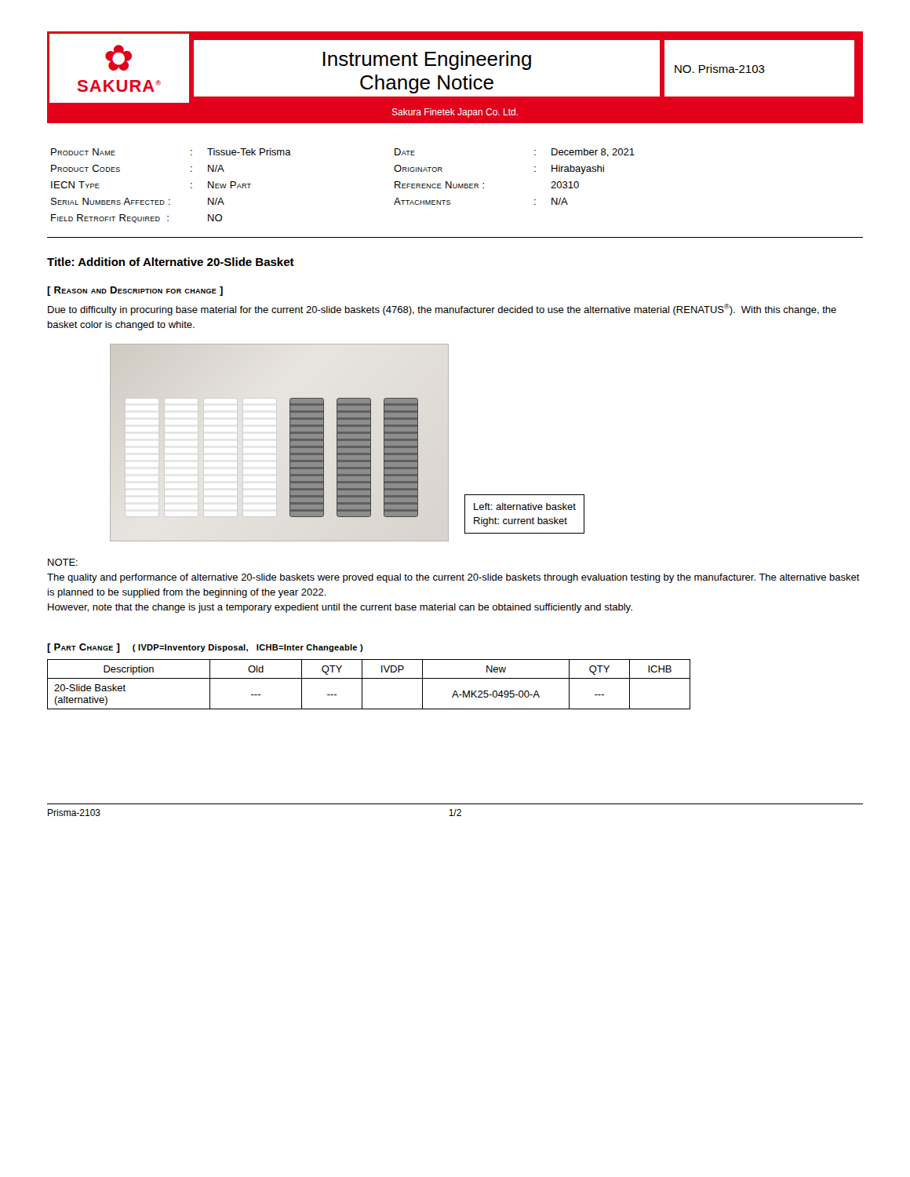✿
SAKURA®
Instrument Engineering
Change Notice
NO. Prisma-2103
Sakura Finetek Japan Co. Ltd.
| Product Name | : | Tissue-Tek Prisma | Date | : | December 8, 2021 |
| Product Codes | : | N/A | Originator | : | Hirabayashi |
| IECN Type | : | New Part | Reference Number : | | 20310 |
| Serial Numbers Affected : | | N/A | Attachments | : | N/A |
| Field Retrofit Required : | | NO | | | |
Title: Addition of Alternative 20-Slide Basket
[ Reason and Description for change ]
Due to difficulty in procuring base material for the current 20-slide baskets (4768), the manufacturer decided to use the alternative material (RENATUS®). With this change, the basket color is changed to white.
Left: alternative basket
Right: current basket
NOTE:
The quality and performance of alternative 20-slide baskets were proved equal to the current 20-slide baskets through evaluation testing by the manufacturer. The alternative basket is planned to be supplied from the beginning of the year 2022.
However, note that the change is just a temporary expedient until the current base material can be obtained sufficiently and stably.
[ Part Change ] ( IVDP=Inventory Disposal, ICHB=Inter Changeable )
| Description | Old | QTY | IVDP | New | QTY | ICHB |
| --- | --- | --- | --- | --- | --- | --- |
| 20-Slide Basket (alternative) | --- | --- | | A-MK25-0495-00-A | --- | |
Prisma-2103
1/2